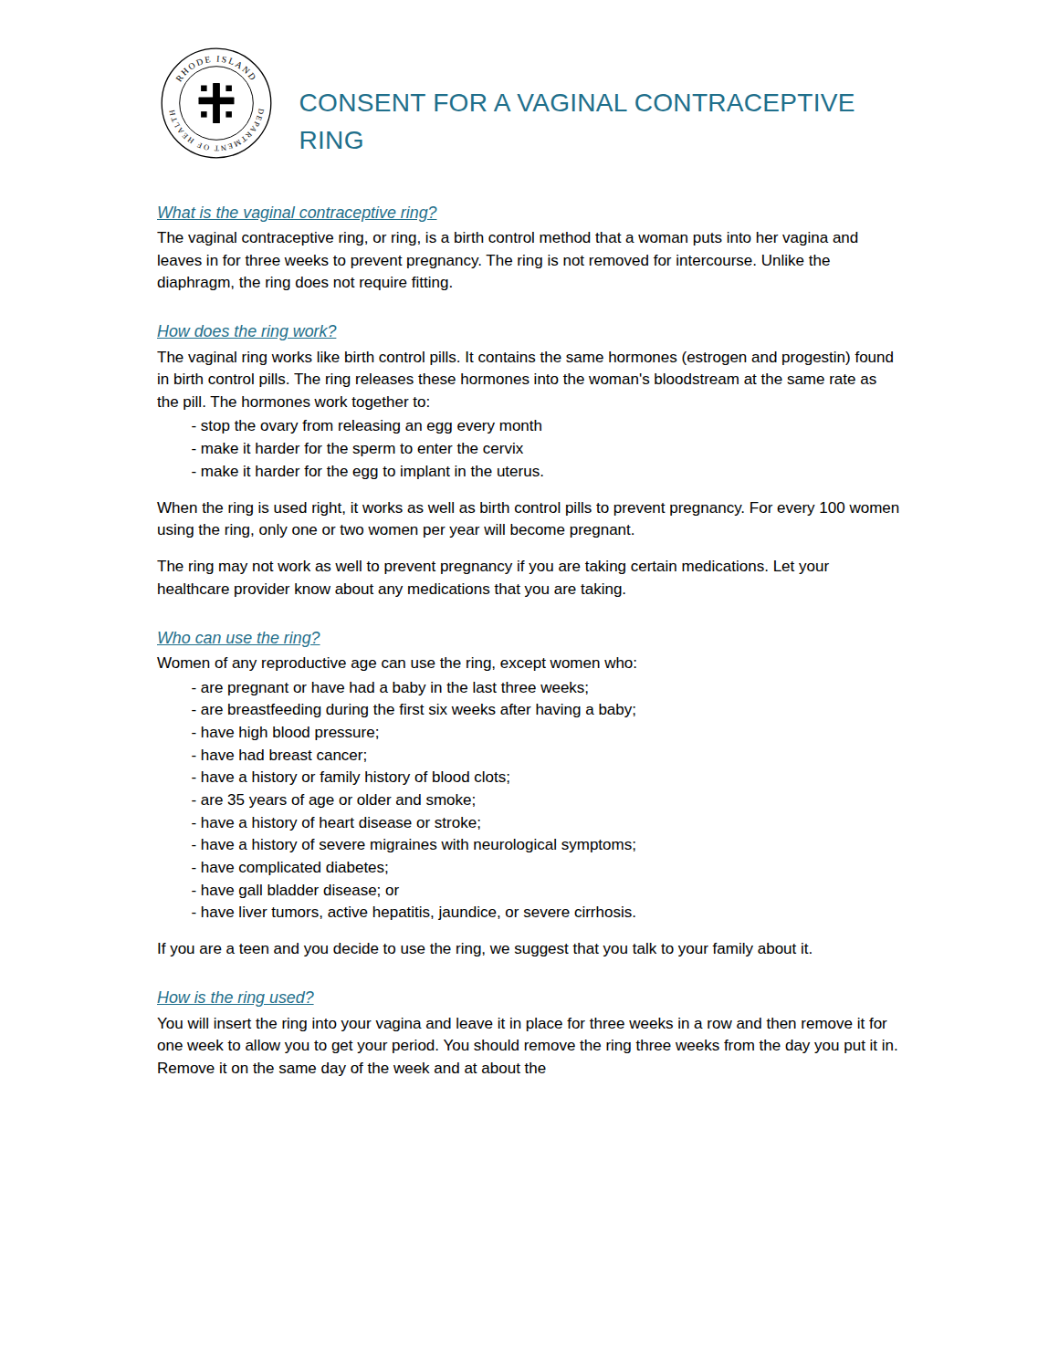RHODE ISLAND DEPARTMENT OF HEALTH
CONSENT FOR A VAGINAL CONTRACEPTIVE RING
What is the vaginal contraceptive ring?
The vaginal contraceptive ring, or ring, is a birth control method that a woman puts into her vagina and leaves in for three weeks to prevent pregnancy. The ring is not removed for intercourse. Unlike the diaphragm, the ring does not require fitting.
How does the ring work?
The vaginal ring works like birth control pills. It contains the same hormones (estrogen and progestin) found in birth control pills. The ring releases these hormones into the woman's bloodstream at the same rate as the pill. The hormones work together to:
stop the ovary from releasing an egg every month
make it harder for the sperm to enter the cervix
make it harder for the egg to implant in the uterus.
When the ring is used right, it works as well as birth control pills to prevent pregnancy. For every 100 women using the ring, only one or two women per year will become pregnant.
The ring may not work as well to prevent pregnancy if you are taking certain medications. Let your healthcare provider know about any medications that you are taking.
Who can use the ring?
Women of any reproductive age can use the ring, except women who:
are pregnant or have had a baby in the last three weeks;
are breastfeeding during the first six weeks after having a baby;
have high blood pressure;
have had breast cancer;
have a history or family history of blood clots;
are 35 years of age or older and smoke;
have a history of heart disease or stroke;
have a history of severe migraines with neurological symptoms;
have complicated diabetes;
have gall bladder disease; or
have liver tumors, active hepatitis, jaundice, or severe cirrhosis.
If you are a teen and you decide to use the ring, we suggest that you talk to your family about it.
How is the ring used?
You will insert the ring into your vagina and leave it in place for three weeks in a row and then remove it for one week to allow you to get your period. You should remove the ring three weeks from the day you put it in. Remove it on the same day of the week and at about the